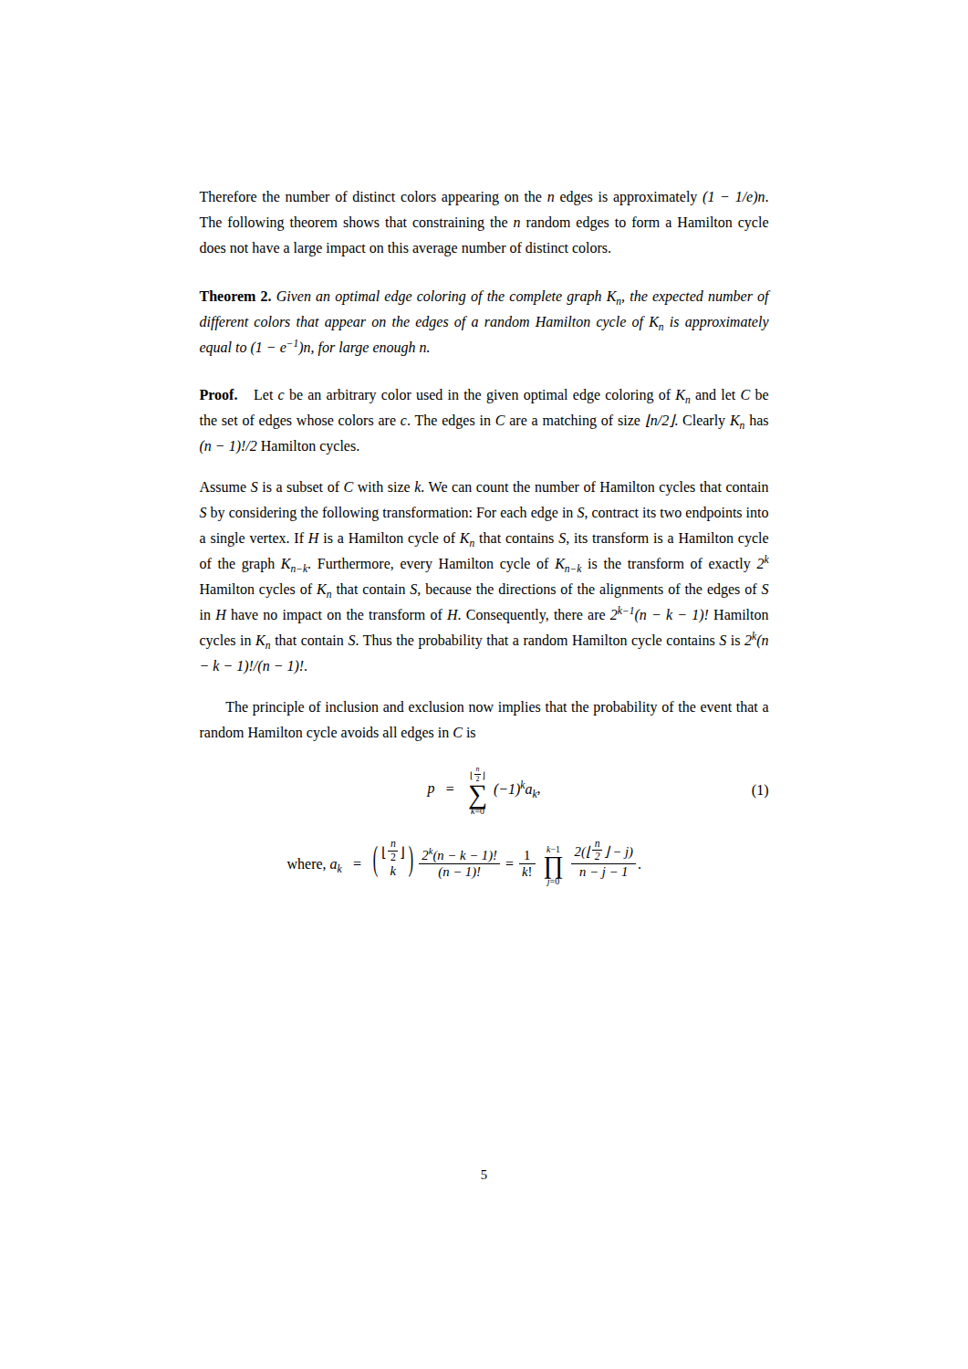Therefore the number of distinct colors appearing on the n edges is approximately (1 − 1/e)n. The following theorem shows that constraining the n random edges to form a Hamilton cycle does not have a large impact on this average number of distinct colors.
Theorem 2. Given an optimal edge coloring of the complete graph Kn, the expected number of different colors that appear on the edges of a random Hamilton cycle of Kn is approximately equal to (1 − e−1)n, for large enough n.
Proof. Let c be an arbitrary color used in the given optimal edge coloring of Kn and let C be the set of edges whose colors are c. The edges in C are a matching of size n/2. Clearly Kn has (n − 1)!/2 Hamilton cycles.
Assume S is a subset of C with size k. We can count the number of Hamilton cycles that contain S by considering the following transformation: For each edge in S, contract its two endpoints into a single vertex. If H is a Hamilton cycle of Kn that contains S, its transform is a Hamilton cycle of the graph Kn−k. Furthermore, every Hamilton cycle of Kn−k is the transform of exactly 2k Hamilton cycles of Kn that contain S, because the directions of the alignments of the edges of S in H have no impact on the transform of H. Consequently, there are 2k−1(n − k − 1)! Hamilton cycles in Kn that contain S. Thus the probability that a random Hamilton cycle contains S is 2k(n − k − 1)!/(n − 1)!.
The principle of inclusion and exclusion now implies that the probability of the event that a random Hamilton cycle avoids all edges in C is
p = n 2 ∑ k=0 (−1)kak, (1)
where, ak = ( n 2 k ) 2k(n − k − 1)!(n − 1)! = 1 k! k−1 ∏ j=0 2( n 2 − j) n − j − 1.
5